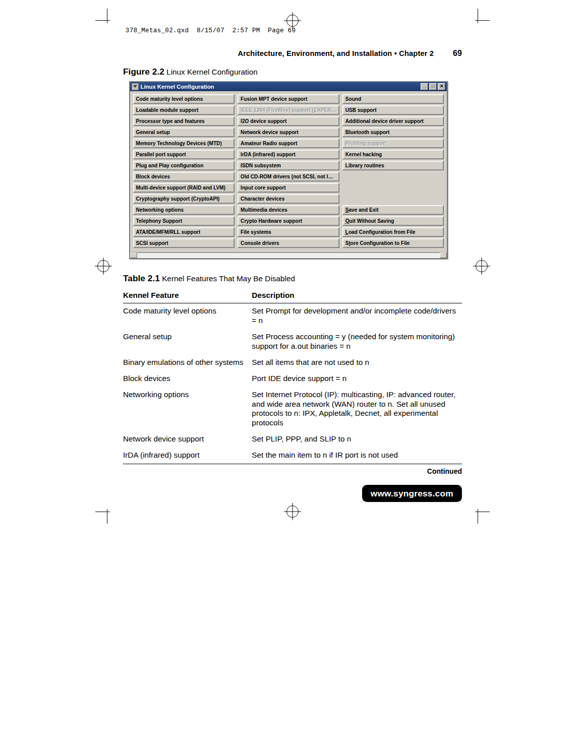378_Metas_02.qxd 8/15/07 2:57 PM Page 69
Architecture, Environment, and Installation • Chapter 2 69
Figure 2.2 Linux Kernel Configuration
Linux Kernel Configuration _ □ ✕
Code maturity level options
Fusion MPT device support
Sound
Loadable module support
IEEE 1394 (FireWire) support (EXPERIMENTAL)
USB support
Processor type and features
I2O device support
Additional device driver support
General setup
Network device support
Bluetooth support
Memory Technology Devices (MTD)
Amateur Radio support
Profiling support
Parallel port support
IrDA (infrared) support
Kernel hacking
Plug and Play configuration
ISDN subsystem
Library routines
Block devices
Old CD-ROM drivers (not SCSI, not IDE)
Multi-device support (RAID and LVM)
Input core support
Cryptography support (CryptoAPI)
Character devices
Networking options
Multimedia devices
Save and Exit
Telephony Support
Crypto Hardware support
Quit Without Saving
ATA/IDE/MFM/RLL support
File systems
Load Configuration from File
SCSI support
Console drivers
Store Configuration to File
Table 2.1 Kernel Features That May Be Disabled
| Kennel Feature | Description |
| --- | --- |
| Code maturity level options | Set Prompt for development and/or incomplete code/drivers = n |
| General setup | Set Process accounting = y (needed for system monitoring) support for a.out binaries = n |
| Binary emulations of other systems | Set all items that are not used to n |
| Block devices | Port IDE device support = n |
| Networking options | Set Internet Protocol (IP): multicasting, IP: advanced router, and wide area network (WAN) router to n. Set all unused protocols to n: IPX, Appletalk, Decnet, all experimental protocols |
| Network device support | Set PLIP, PPP, and SLIP to n |
| IrDA (infrared) support | Set the main item to n if IR port is not used |
Continued
www.syngress.com